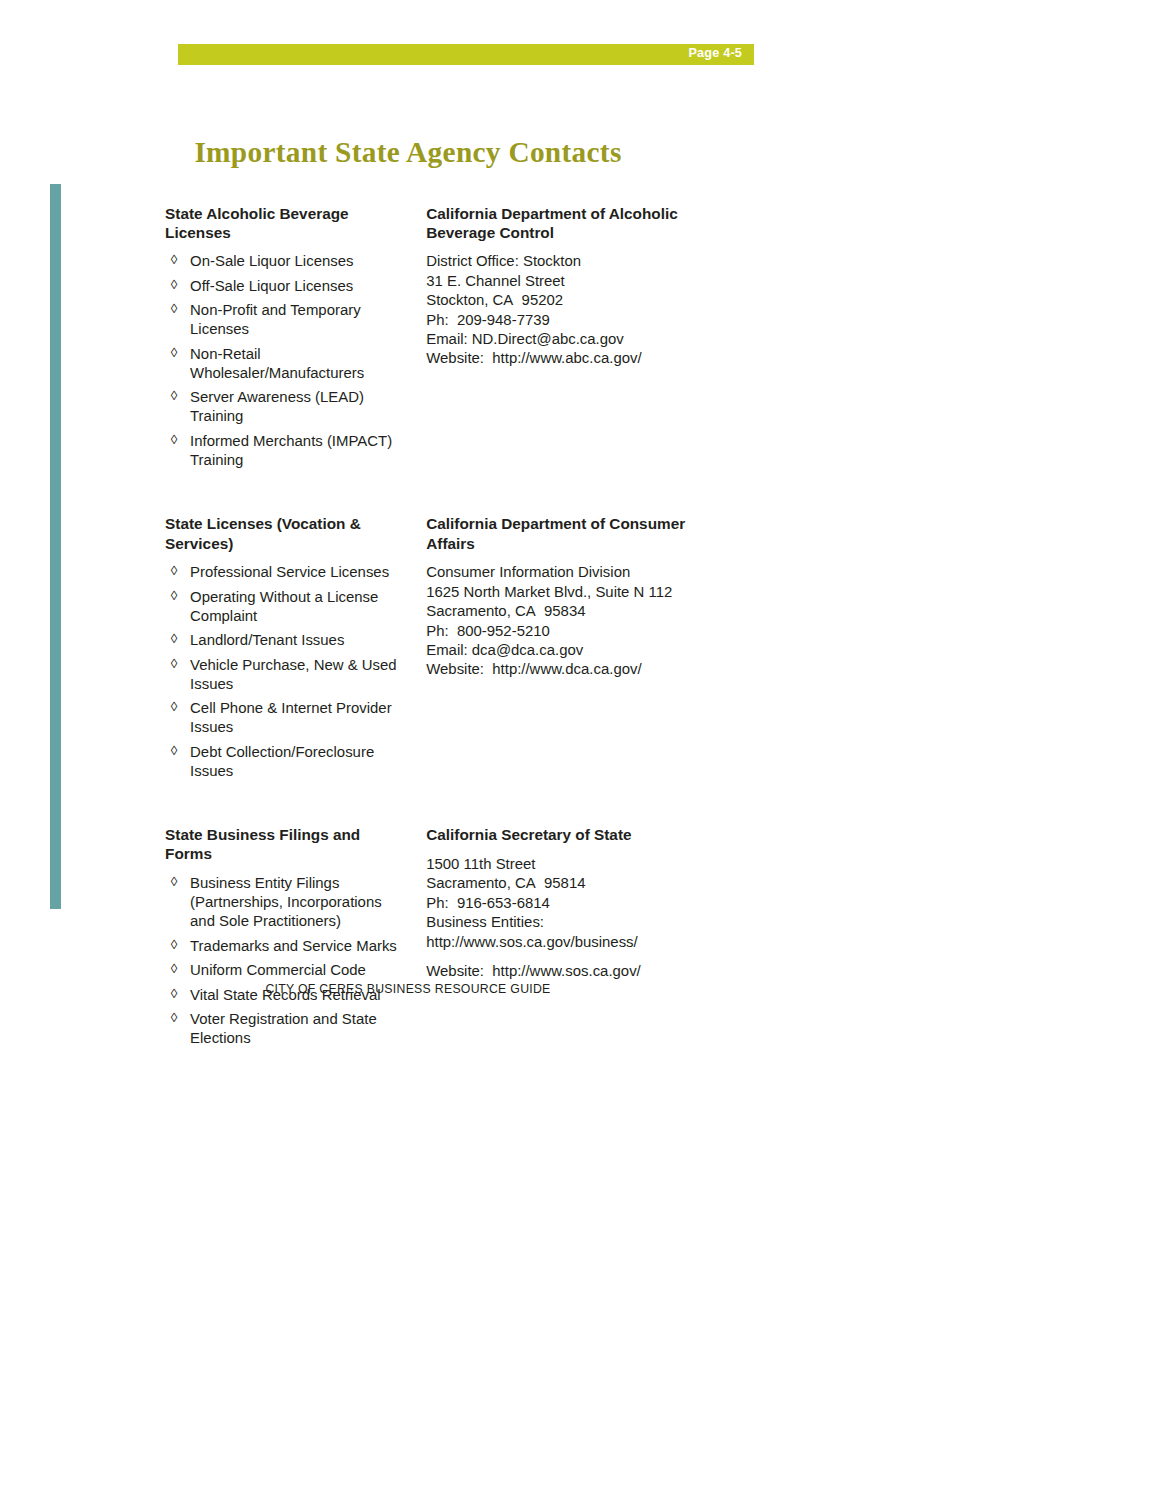Page 4-5
Important State Agency Contacts
State Alcoholic Beverage Licenses
On-Sale Liquor Licenses
Off-Sale Liquor Licenses
Non-Profit and Temporary Licenses
Non-Retail Wholesaler/Manufacturers
Server Awareness (LEAD) Training
Informed Merchants (IMPACT) Training
California Department of Alcoholic Beverage Control
District Office: Stockton
31 E. Channel Street
Stockton, CA 95202
Ph: 209-948-7739
Email: ND.Direct@abc.ca.gov
Website: http://www.abc.ca.gov/
State Licenses (Vocation & Services)
Professional Service Licenses
Operating Without a License Complaint
Landlord/Tenant Issues
Vehicle Purchase, New & Used Issues
Cell Phone & Internet Provider Issues
Debt Collection/Foreclosure Issues
California Department of Consumer Affairs
Consumer Information Division
1625 North Market Blvd., Suite N 112
Sacramento, CA 95834
Ph: 800-952-5210
Email: dca@dca.ca.gov
Website: http://www.dca.ca.gov/
State Business Filings and Forms
Business Entity Filings (Partnerships, Incorporations and Sole Practitioners)
Trademarks and Service Marks
Uniform Commercial Code
Vital State Records Retrieval
Voter Registration and State Elections
California Secretary of State
1500 11th Street
Sacramento, CA 95814
Ph: 916-653-6814
Business Entities: http://www.sos.ca.gov/business/ Website: http://www.sos.ca.gov/
State Sales and Use Tax Reporting
Permits to Collect Sales & Use Tax
Verifying a Seller’s Permit or License
City and County Sales Tax Rates
Internet Sales Information
Research and Statistics
California State Board of Equalization
3321 Power Inn Road, Suite 201
Sacramento, CA 95826-3889
Ph: 916-227-6700
FAQs: http://www.boe.ca.gov/sutax/faqscont.htm Website: http://www.boe.ca.gov/
CITY OF CERES BUSINESS RESOURCE GUIDE